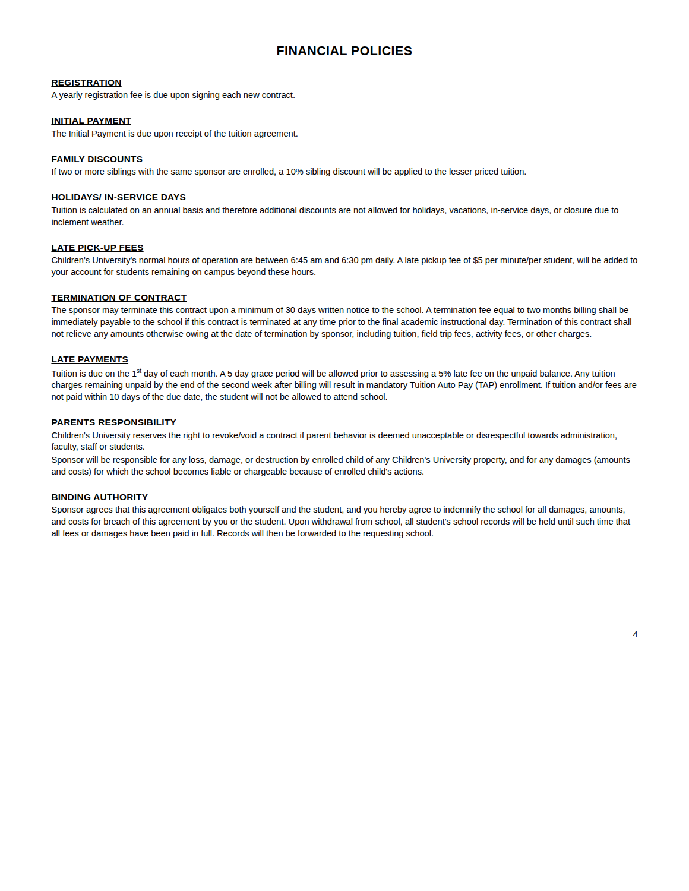FINANCIAL POLICIES
REGISTRATION
A yearly registration fee is due upon signing each new contract.
INITIAL PAYMENT
The Initial Payment is due upon receipt of the tuition agreement.
FAMILY DISCOUNTS
If two or more siblings with the same sponsor are enrolled, a 10% sibling discount will be applied to the lesser priced tuition.
HOLIDAYS/ IN-SERVICE DAYS
Tuition is calculated on an annual basis and therefore additional discounts are not allowed for holidays, vacations, in-service days, or closure due to inclement weather.
LATE PICK-UP FEES
Children's University's normal hours of operation are between 6:45 am and 6:30 pm daily. A late pickup fee of $5 per minute/per student, will be added to your account for students remaining on campus beyond these hours.
TERMINATION OF CONTRACT
The sponsor may terminate this contract upon a minimum of 30 days written notice to the school. A termination fee equal to two months billing shall be immediately payable to the school if this contract is terminated at any time prior to the final academic instructional day. Termination of this contract shall not relieve any amounts otherwise owing at the date of termination by sponsor, including tuition, field trip fees, activity fees, or other charges.
LATE PAYMENTS
Tuition is due on the 1st day of each month. A 5 day grace period will be allowed prior to assessing a 5% late fee on the unpaid balance. Any tuition charges remaining unpaid by the end of the second week after billing will result in mandatory Tuition Auto Pay (TAP) enrollment. If tuition and/or fees are not paid within 10 days of the due date, the student will not be allowed to attend school.
PARENTS RESPONSIBILITY
Children's University reserves the right to revoke/void a contract if parent behavior is deemed unacceptable or disrespectful towards administration, faculty, staff or students.
Sponsor will be responsible for any loss, damage, or destruction by enrolled child of any Children's University property, and for any damages (amounts and costs) for which the school becomes liable or chargeable because of enrolled child's actions.
BINDING AUTHORITY
Sponsor agrees that this agreement obligates both yourself and the student, and you hereby agree to indemnify the school for all damages, amounts, and costs for breach of this agreement by you or the student. Upon withdrawal from school, all student's school records will be held until such time that all fees or damages have been paid in full. Records will then be forwarded to the requesting school.
4